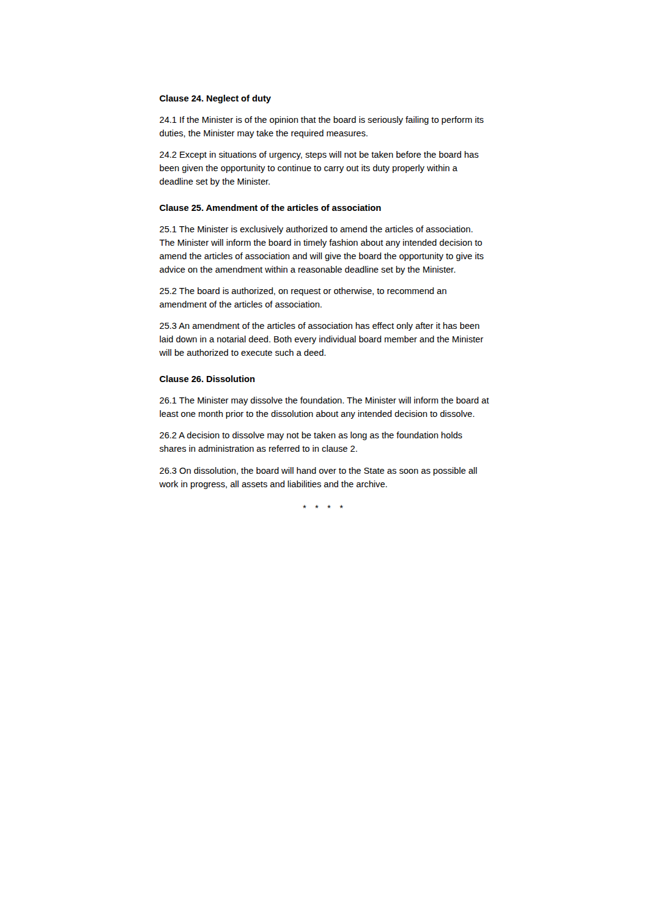Clause 24. Neglect of duty
24.1 If the Minister is of the opinion that the board is seriously failing to perform its duties, the Minister may take the required measures.
24.2 Except in situations of urgency, steps will not be taken before the board has been given the opportunity to continue to carry out its duty properly within a deadline set by the Minister.
Clause 25. Amendment of the articles of association
25.1 The Minister is exclusively authorized to amend the articles of association. The Minister will inform the board in timely fashion about any intended decision to amend the articles of association and will give the board the opportunity to give its advice on the amendment within a reasonable deadline set by the Minister.
25.2 The board is authorized, on request or otherwise, to recommend an amendment of the articles of association.
25.3 An amendment of the articles of association has effect only after it has been laid down in a notarial deed. Both every individual board member and the Minister will be authorized to execute such a deed.
Clause 26. Dissolution
26.1 The Minister may dissolve the foundation. The Minister will inform the board at least one month prior to the dissolution about any intended decision to dissolve.
26.2 A decision to dissolve may not be taken as long as the foundation holds shares in administration as referred to in clause 2.
26.3 On dissolution, the board will hand over to the State as soon as possible all work in progress, all assets and liabilities and the archive.
* * * *